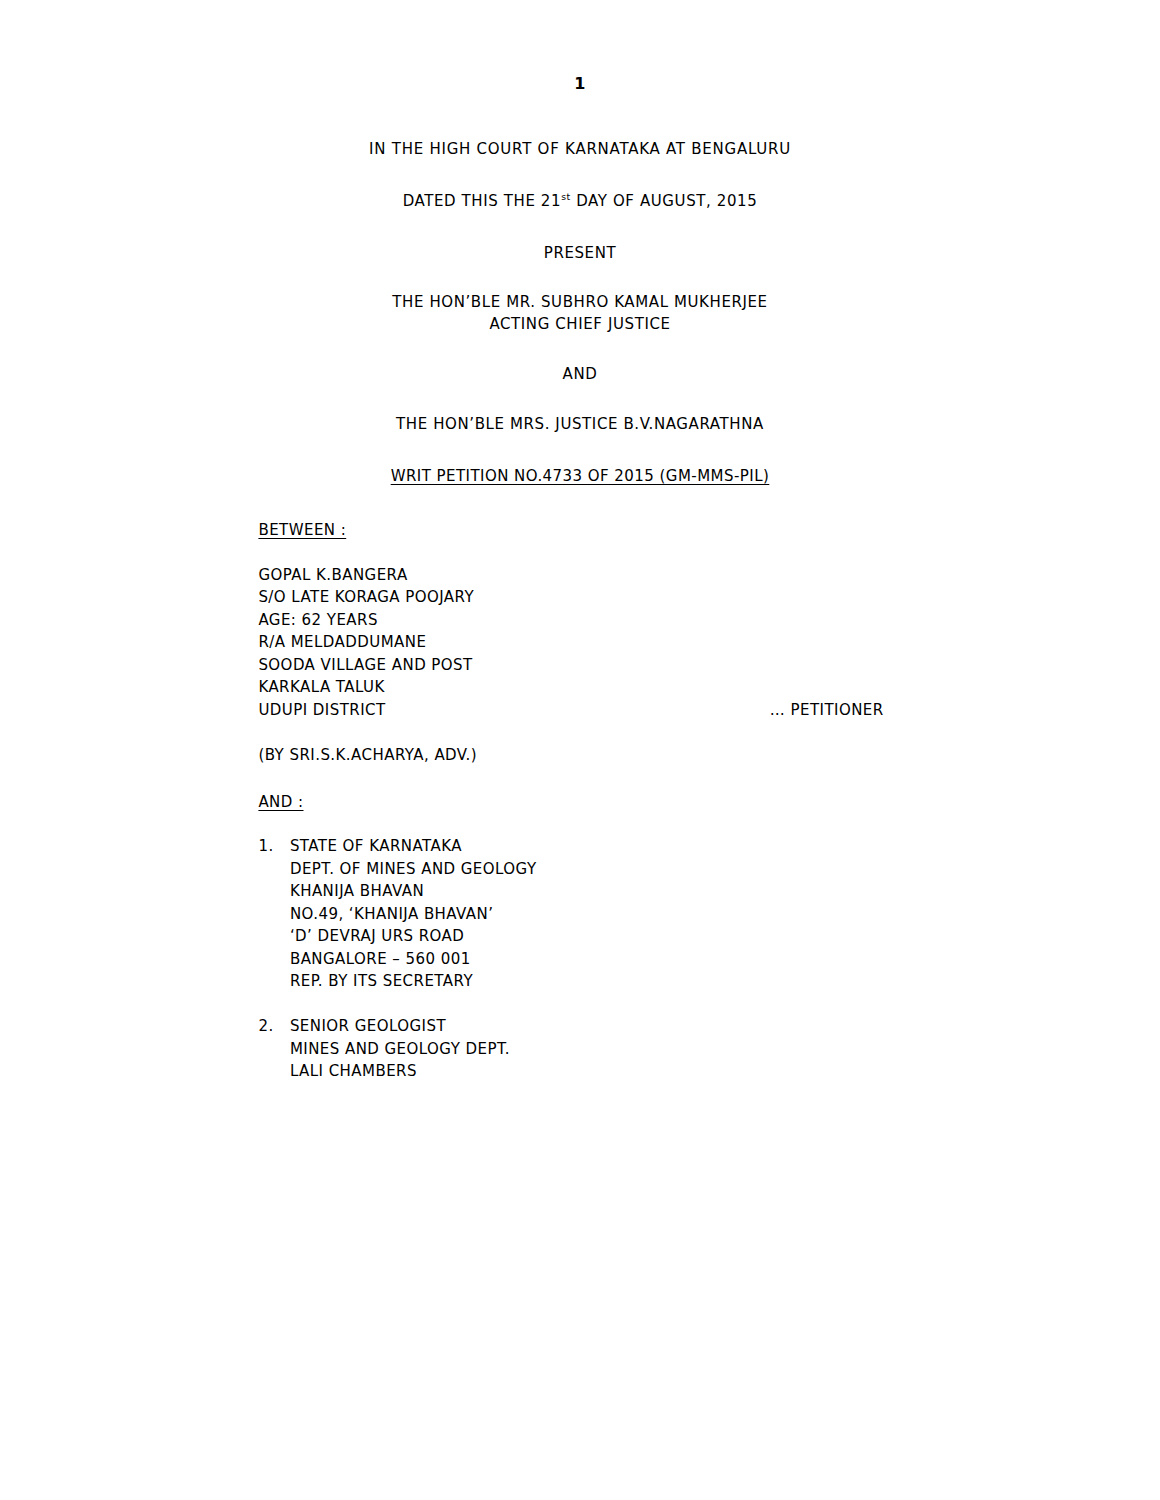1
IN THE HIGH COURT OF KARNATAKA AT BENGALURU
DATED THIS THE 21st DAY OF AUGUST, 2015
PRESENT
THE HON’BLE MR. SUBHRO KAMAL MUKHERJEE ACTING CHIEF JUSTICE
AND
THE HON’BLE MRS. JUSTICE B.V.NAGARATHNA
WRIT PETITION NO.4733 OF 2015 (GM-MMS-PIL)
BETWEEN :
GOPAL K.BANGERA
S/O LATE KORAGA POOJARY
AGE: 62 YEARS
R/A MELDADDUMANE
SOODA VILLAGE AND POST
KARKALA TALUK
UDUPI DISTRICT … PETITIONER
(BY SRI.S.K.ACHARYA, ADV.)
AND :
STATE OF KARNATAKA
DEPT. OF MINES AND GEOLOGY
KHANIJA BHAVAN
NO.49, ‘KHANIJA BHAVAN’
‘D’ DEVRAJ URS ROAD
BANGALORE – 560 001
REP. BY ITS SECRETARY
SENIOR GEOLOGIST
MINES AND GEOLOGY DEPT.
LALI CHAMBERS